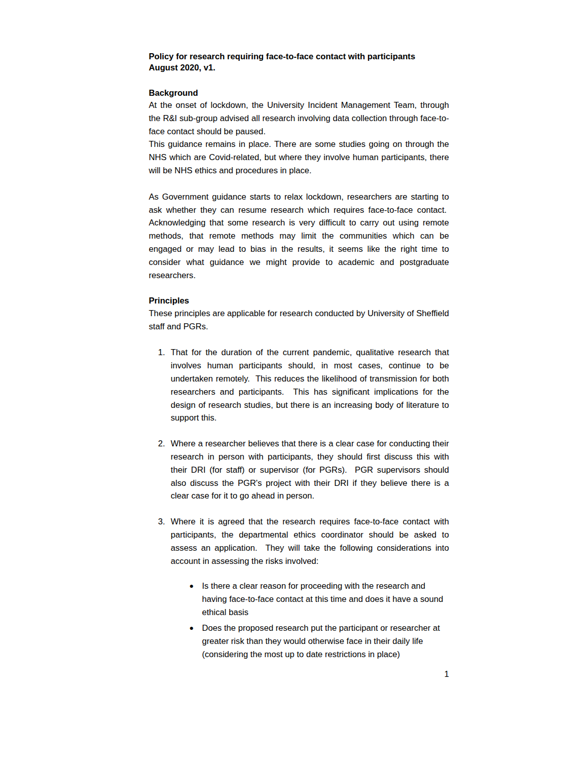Policy for research requiring face-to-face contact with participants
August 2020, v1.
Background
At the onset of lockdown, the University Incident Management Team, through the R&I sub-group advised all research involving data collection through face-to-face contact should be paused.
This guidance remains in place. There are some studies going on through the NHS which are Covid-related, but where they involve human participants, there will be NHS ethics and procedures in place.
As Government guidance starts to relax lockdown, researchers are starting to ask whether they can resume research which requires face-to-face contact. Acknowledging that some research is very difficult to carry out using remote methods, that remote methods may limit the communities which can be engaged or may lead to bias in the results, it seems like the right time to consider what guidance we might provide to academic and postgraduate researchers.
Principles
These principles are applicable for research conducted by University of Sheffield staff and PGRs.
That for the duration of the current pandemic, qualitative research that involves human participants should, in most cases, continue to be undertaken remotely. This reduces the likelihood of transmission for both researchers and participants. This has significant implications for the design of research studies, but there is an increasing body of literature to support this.
Where a researcher believes that there is a clear case for conducting their research in person with participants, they should first discuss this with their DRI (for staff) or supervisor (for PGRs). PGR supervisors should also discuss the PGR's project with their DRI if they believe there is a clear case for it to go ahead in person.
Where it is agreed that the research requires face-to-face contact with participants, the departmental ethics coordinator should be asked to assess an application. They will take the following considerations into account in assessing the risks involved:
Is there a clear reason for proceeding with the research and having face-to-face contact at this time and does it have a sound ethical basis
Does the proposed research put the participant or researcher at greater risk than they would otherwise face in their daily life (considering the most up to date restrictions in place)
1